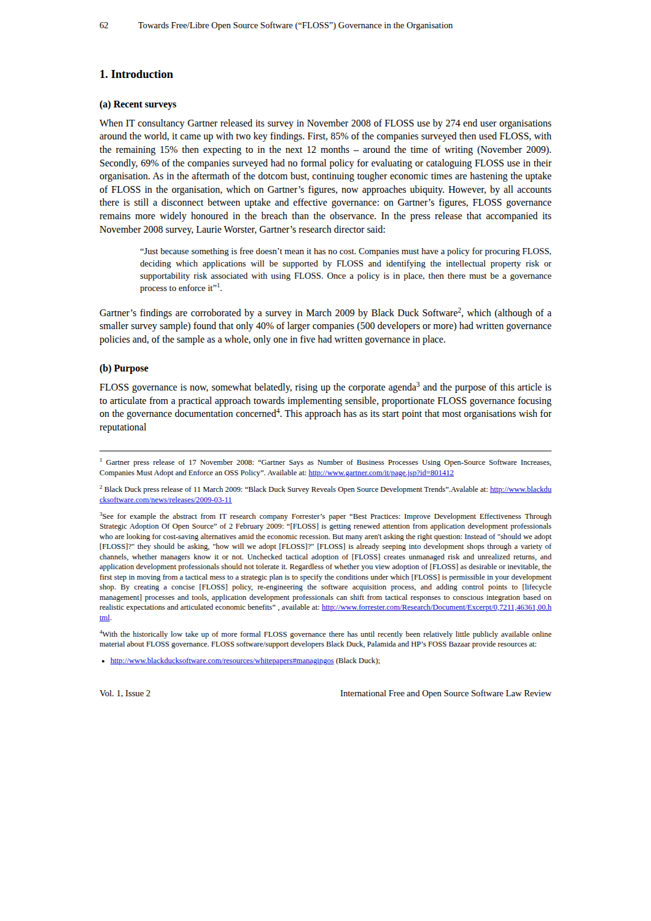62 Towards Free/Libre Open Source Software (“FLOSS”) Governance in the Organisation
1. Introduction
(a) Recent surveys
When IT consultancy Gartner released its survey in November 2008 of FLOSS use by 274 end user organisations around the world, it came up with two key findings. First, 85% of the companies surveyed then used FLOSS, with the remaining 15% then expecting to in the next 12 months – around the time of writing (November 2009). Secondly, 69% of the companies surveyed had no formal policy for evaluating or cataloguing FLOSS use in their organisation. As in the aftermath of the dotcom bust, continuing tougher economic times are hastening the uptake of FLOSS in the organisation, which on Gartner’s figures, now approaches ubiquity. However, by all accounts there is still a disconnect between uptake and effective governance: on Gartner’s figures, FLOSS governance remains more widely honoured in the breach than the observance. In the press release that accompanied its November 2008 survey, Laurie Worster, Gartner’s research director said:
“Just because something is free doesn’t mean it has no cost. Companies must have a policy for procuring FLOSS, deciding which applications will be supported by FLOSS and identifying the intellectual property risk or supportability risk associated with using FLOSS. Once a policy is in place, then there must be a governance process to enforce it”1.
Gartner’s findings are corroborated by a survey in March 2009 by Black Duck Software2, which (although of a smaller survey sample) found that only 40% of larger companies (500 developers or more) had written governance policies and, of the sample as a whole, only one in five had written governance in place.
(b) Purpose
FLOSS governance is now, somewhat belatedly, rising up the corporate agenda3 and the purpose of this article is to articulate from a practical approach towards implementing sensible, proportionate FLOSS governance focusing on the governance documentation concerned4. This approach has as its start point that most organisations wish for reputational
1 Gartner press release of 17 November 2008: “Gartner Says as Number of Business Processes Using Open-Source Software Increases, Companies Must Adopt and Enforce an OSS Policy”. Available at: http://www.gartner.com/it/page.jsp?id=801412
2 Black Duck press release of 11 March 2009: “Black Duck Survey Reveals Open Source Development Trends”.Avalable at: http://www.blackducksoftware.com/news/releases/2009-03-11
3See for example the abstract from IT research company Forrester’s paper “Best Practices: Improve Development Effectiveness Through Strategic Adoption Of Open Source” of 2 February 2009: “[FLOSS] is getting renewed attention from application development professionals who are looking for cost-saving alternatives amid the economic recession. But many aren't asking the right question: Instead of "should we adopt [FLOSS]?" they should be asking, "how will we adopt [FLOSS]?" [FLOSS] is already seeping into development shops through a variety of channels, whether managers know it or not. Unchecked tactical adoption of [FLOSS] creates unmanaged risk and unrealized returns, and application development professionals should not tolerate it. Regardless of whether you view adoption of [FLOSS] as desirable or inevitable, the first step in moving from a tactical mess to a strategic plan is to specify the conditions under which [FLOSS] is permissible in your development shop. By creating a concise [FLOSS] policy, re-engineering the software acquisition process, and adding control points to [lifecycle management] processes and tools, application development professionals can shift from tactical responses to conscious integration based on realistic expectations and articulated economic benefits” , available at: http://www.forrester.com/Research/Document/Excerpt/0,7211,46361,00.html.
4With the historically low take up of more formal FLOSS governance there has until recently been relatively little publicly available online material about FLOSS governance. FLOSS software/support developers Black Duck, Palamida and HP’s FOSS Bazaar provide resources at:
http://www.blackducksoftware.com/resources/whitepapers#managingos (Black Duck);
Vol. 1, Issue 2 International Free and Open Source Software Law Review